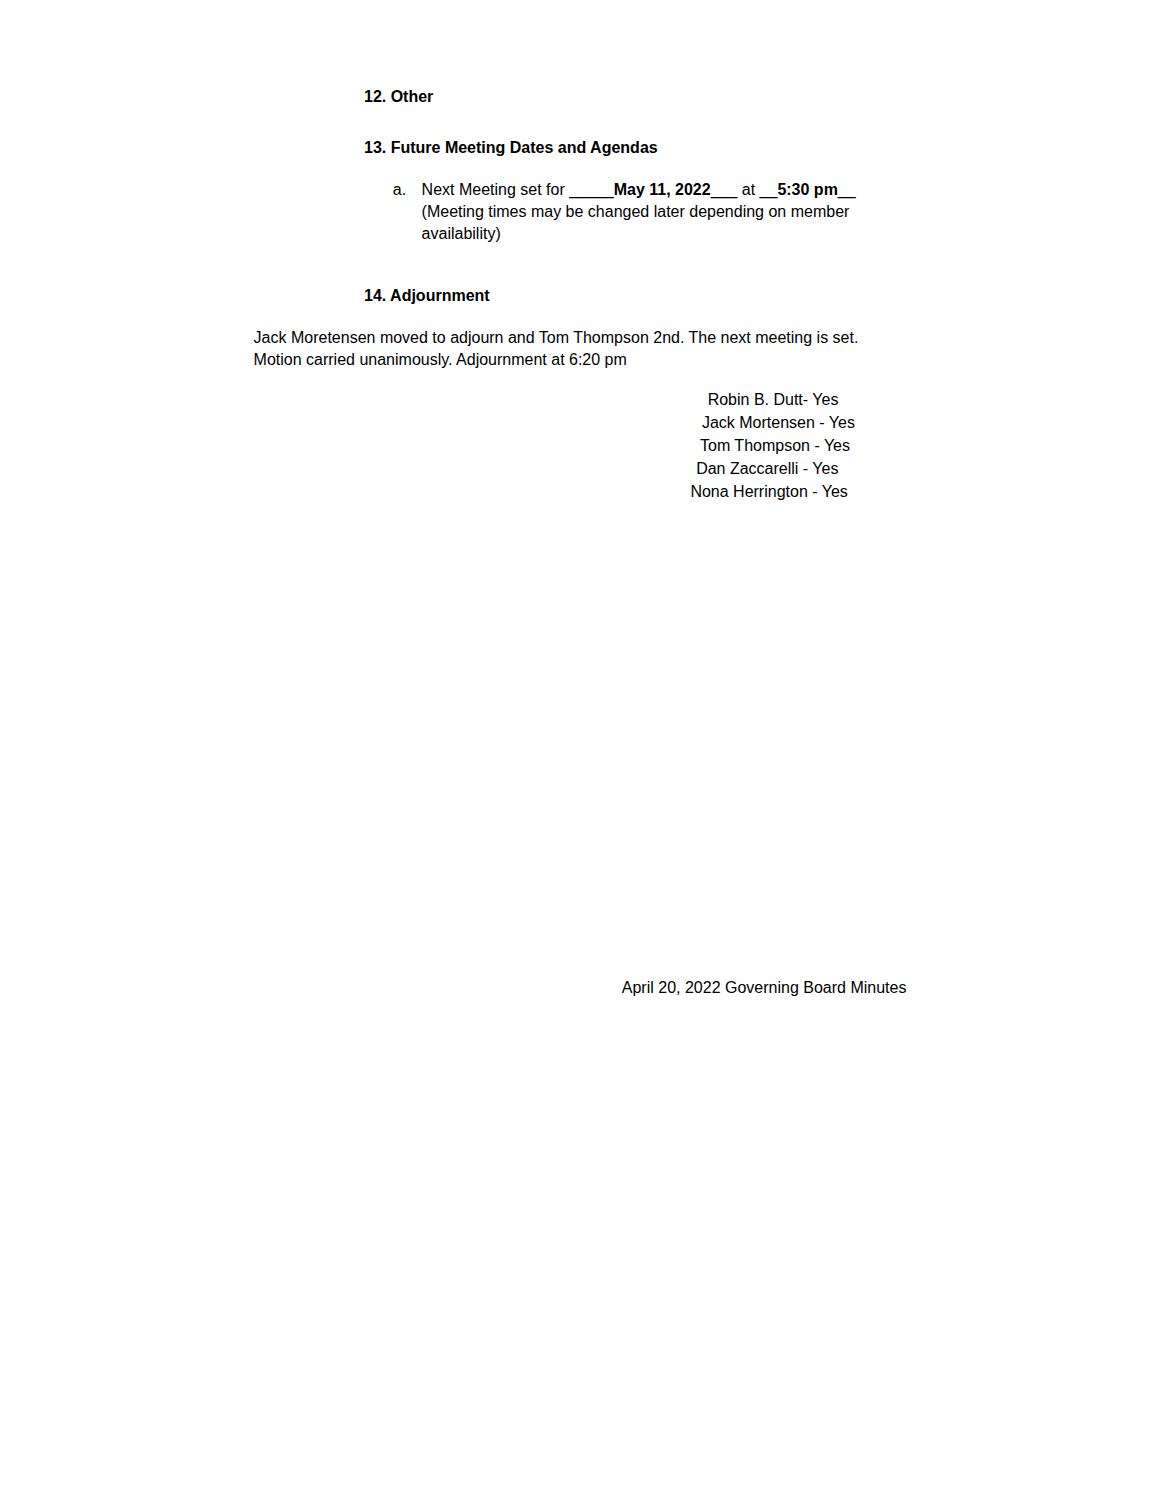12. Other
13. Future Meeting Dates and Agendas
a.
Next Meeting set for _____May 11, 2022___ at __5:30 pm__
(Meeting times may be changed later depending on member availability)
14. Adjournment
Jack Moretensen moved to adjourn and Tom Thompson 2nd. The next meeting is set. Motion carried unanimously. Adjournment at 6:20 pm
Robin B. Dutt- Yes
Jack Mortensen - Yes
Tom Thompson - Yes
Dan Zaccarelli - Yes
Nona Herrington - Yes
April 20, 2022 Governing Board Minutes